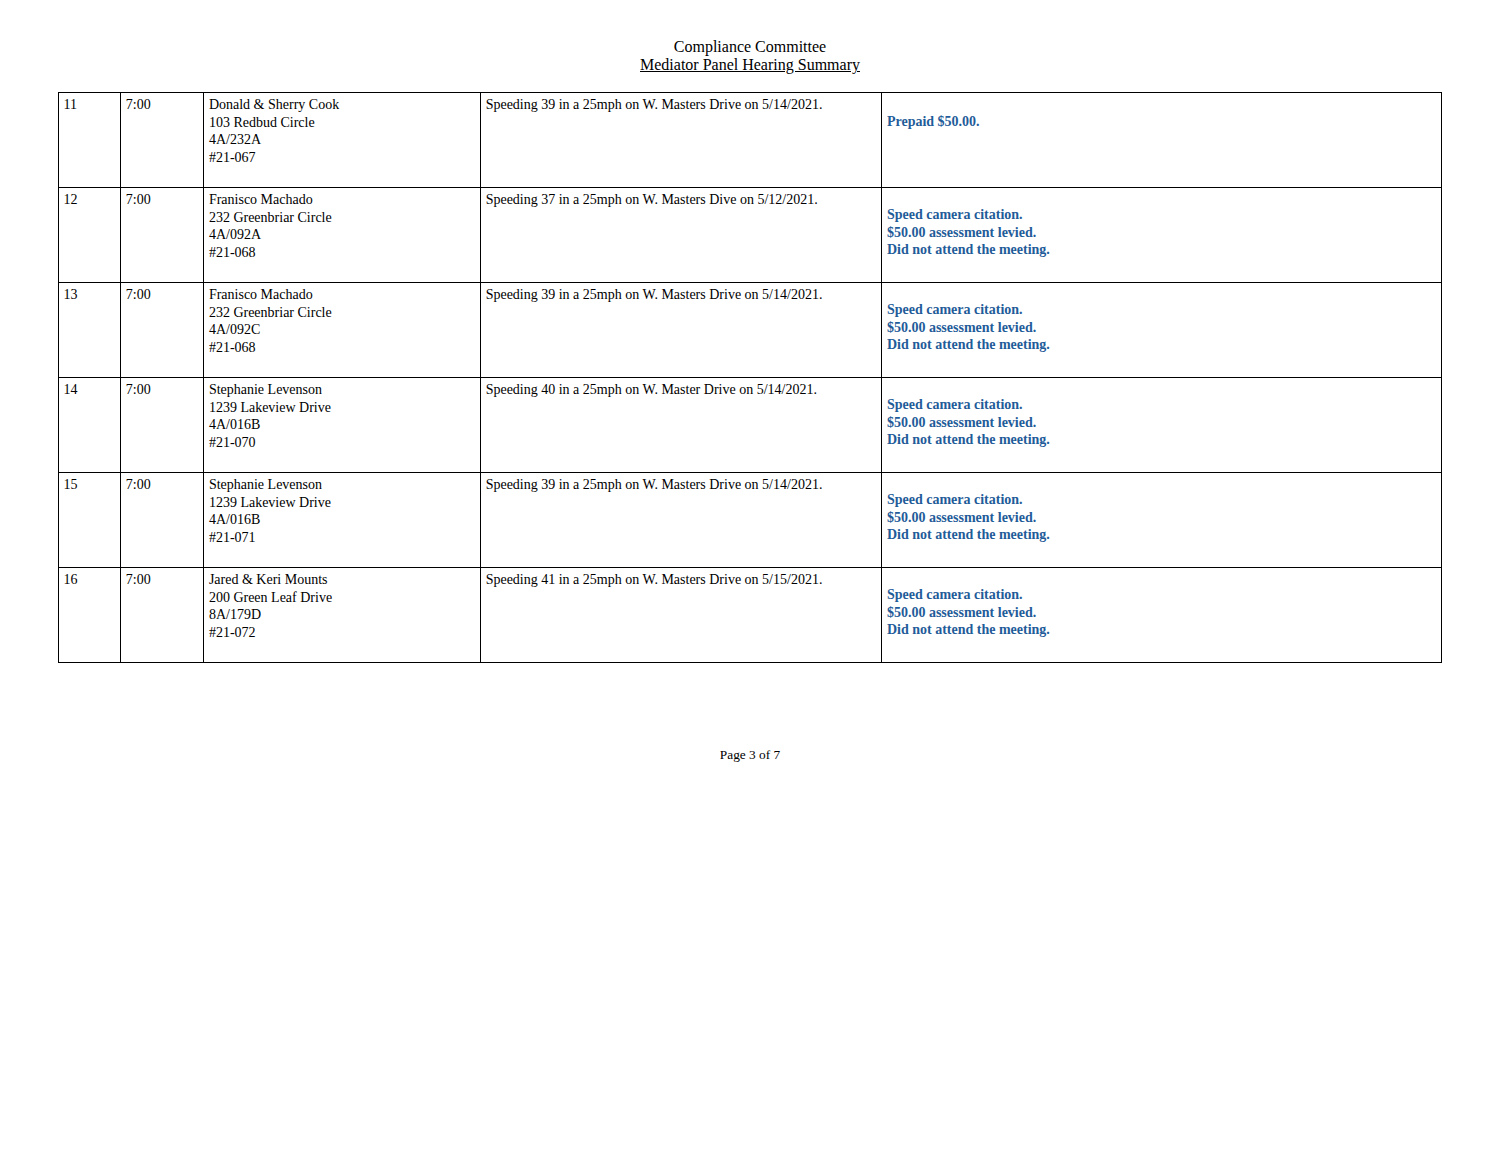Compliance Committee
Mediator Panel Hearing Summary
| 11 | 7:00 | Donald & Sherry Cook 103 Redbud Circle 4A/232A #21-067 | Speeding 39 in a 25mph on W. Masters Drive on 5/14/2021. | Prepaid $50.00. |
| 12 | 7:00 | Franisco Machado 232 Greenbriar Circle 4A/092A #21-068 | Speeding 37 in a 25mph on W. Masters Dive on 5/12/2021. | Speed camera citation. $50.00 assessment levied. Did not attend the meeting. |
| 13 | 7:00 | Franisco Machado 232 Greenbriar Circle 4A/092C #21-068 | Speeding 39 in a 25mph on W. Masters Drive on 5/14/2021. | Speed camera citation. $50.00 assessment levied. Did not attend the meeting. |
| 14 | 7:00 | Stephanie Levenson 1239 Lakeview Drive 4A/016B #21-070 | Speeding 40 in a 25mph on W. Master Drive on 5/14/2021. | Speed camera citation. $50.00 assessment levied. Did not attend the meeting. |
| 15 | 7:00 | Stephanie Levenson 1239 Lakeview Drive 4A/016B #21-071 | Speeding 39 in a 25mph on W. Masters Drive on 5/14/2021. | Speed camera citation. $50.00 assessment levied. Did not attend the meeting. |
| 16 | 7:00 | Jared & Keri Mounts 200 Green Leaf Drive 8A/179D #21-072 | Speeding 41 in a 25mph on W. Masters Drive on 5/15/2021. | Speed camera citation. $50.00 assessment levied. Did not attend the meeting. |
Page 3 of 7